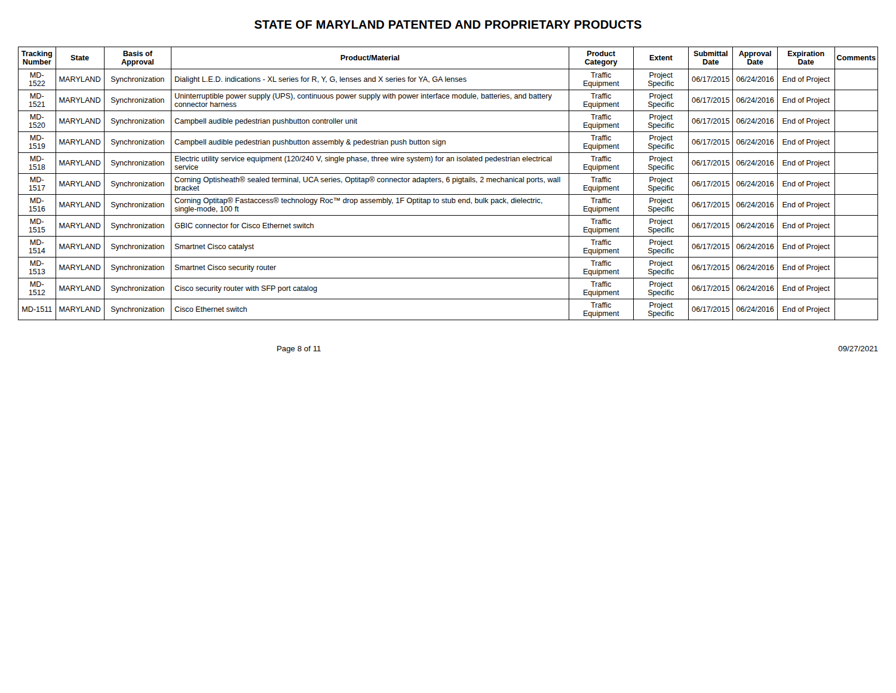STATE OF MARYLAND PATENTED AND PROPRIETARY PRODUCTS
| Tracking Number | State | Basis of Approval | Product/Material | Product Category | Extent | Submittal Date | Approval Date | Expiration Date | Comments |
| --- | --- | --- | --- | --- | --- | --- | --- | --- | --- |
| MD-1522 | MARYLAND | Synchronization | Dialight L.E.D. indications - XL series for R, Y, G, lenses and X series for YA, GA lenses | Traffic Equipment | Project Specific | 06/17/2015 | 06/24/2016 | End of Project | |
| MD-1521 | MARYLAND | Synchronization | Uninterruptible power supply (UPS), continuous power supply with power interface module, batteries, and battery connector harness | Traffic Equipment | Project Specific | 06/17/2015 | 06/24/2016 | End of Project | |
| MD-1520 | MARYLAND | Synchronization | Campbell audible pedestrian pushbutton controller unit | Traffic Equipment | Project Specific | 06/17/2015 | 06/24/2016 | End of Project | |
| MD-1519 | MARYLAND | Synchronization | Campbell audible pedestrian pushbutton assembly & pedestrian push button sign | Traffic Equipment | Project Specific | 06/17/2015 | 06/24/2016 | End of Project | |
| MD-1518 | MARYLAND | Synchronization | Electric utility service equipment (120/240 V, single phase, three wire system) for an isolated pedestrian electrical service | Traffic Equipment | Project Specific | 06/17/2015 | 06/24/2016 | End of Project | |
| MD-1517 | MARYLAND | Synchronization | Corning Optisheath® sealed terminal, UCA series, Optitap® connector adapters, 6 pigtails, 2 mechanical ports, wall bracket | Traffic Equipment | Project Specific | 06/17/2015 | 06/24/2016 | End of Project | |
| MD-1516 | MARYLAND | Synchronization | Corning Optitap® Fastaccess® technology Roc™ drop assembly, 1F Optitap to stub end, bulk pack, dielectric, single-mode, 100 ft | Traffic Equipment | Project Specific | 06/17/2015 | 06/24/2016 | End of Project | |
| MD-1515 | MARYLAND | Synchronization | GBIC connector for Cisco Ethernet switch | Traffic Equipment | Project Specific | 06/17/2015 | 06/24/2016 | End of Project | |
| MD-1514 | MARYLAND | Synchronization | Smartnet Cisco catalyst | Traffic Equipment | Project Specific | 06/17/2015 | 06/24/2016 | End of Project | |
| MD-1513 | MARYLAND | Synchronization | Smartnet Cisco security router | Traffic Equipment | Project Specific | 06/17/2015 | 06/24/2016 | End of Project | |
| MD-1512 | MARYLAND | Synchronization | Cisco security router with SFP port catalog | Traffic Equipment | Project Specific | 06/17/2015 | 06/24/2016 | End of Project | |
| MD-1511 | MARYLAND | Synchronization | Cisco Ethernet switch | Traffic Equipment | Project Specific | 06/17/2015 | 06/24/2016 | End of Project | |
Page 8 of 11 09/27/2021